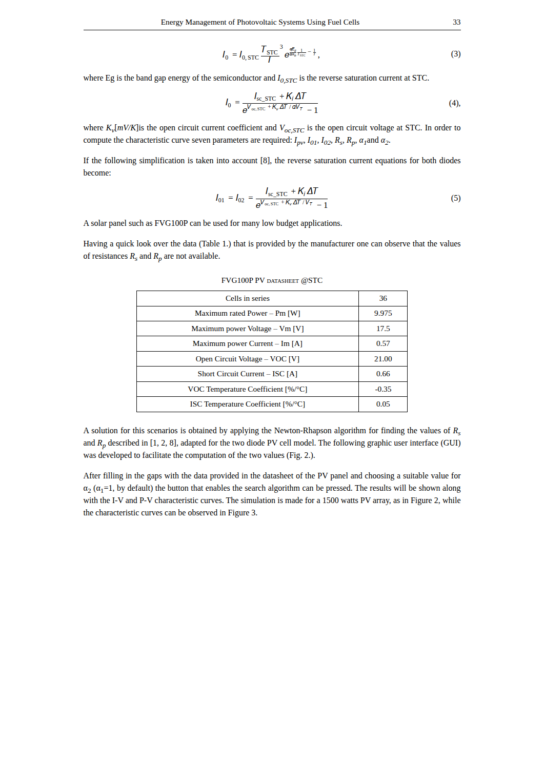Energy Management of Photovoltaic Systems Using Fuel Cells 33
I0 = I0,STC TSTC T 3 e qEg αkb 1TSTC − 1T , (3)
where Eg is the band gap energy of the semiconductor and I0,STC is the reverse saturation current at STC.
I0 = Isc_STC + Ki ΔT e Voc,STC + Kv ΔT / α VT − 1 (4),
where Kv[mV/K]is the open circuit current coefficient and Voc,STC is the open circuit voltage at STC. In order to compute the characteristic curve seven parameters are required: Ipv, I01, I02, Rs, Rp, α1and α2.
If the following simplification is taken into account [8], the reverse saturation current equations for both diodes become:
I01 = I02 = Isc_STC + Ki ΔT e Voc,STC + Kv ΔT / VT − 1 (5)
A solar panel such as FVG100P can be used for many low budget applications.
Having a quick look over the data (Table 1.) that is provided by the manufacturer one can observe that the values of resistances Rs and Rp are not available.
FVG100P PV datasheet @STC
| Cells in series | 36 |
| Maximum rated Power – Pm [W] | 9.975 |
| Maximum power Voltage – Vm [V] | 17.5 |
| Maximum power Current – Im [A] | 0.57 |
| Open Circuit Voltage – VOC [V] | 21.00 |
| Short Circuit Current – ISC [A] | 0.66 |
| VOC Temperature Coefficient [%/°C] | -0.35 |
| ISC Temperature Coefficient [%/°C] | 0.05 |
A solution for this scenarios is obtained by applying the Newton-Rhapson algorithm for finding the values of Rs and Rp described in [1, 2, 8], adapted for the two diode PV cell model. The following graphic user interface (GUI) was developed to facilitate the computation of the two values (Fig. 2.).
After filling in the gaps with the data provided in the datasheet of the PV panel and choosing a suitable value for α2 (α1=1, by default) the button that enables the search algorithm can be pressed. The results will be shown along with the I-V and P-V characteristic curves. The simulation is made for a 1500 watts PV array, as in Figure 2, while the characteristic curves can be observed in Figure 3.